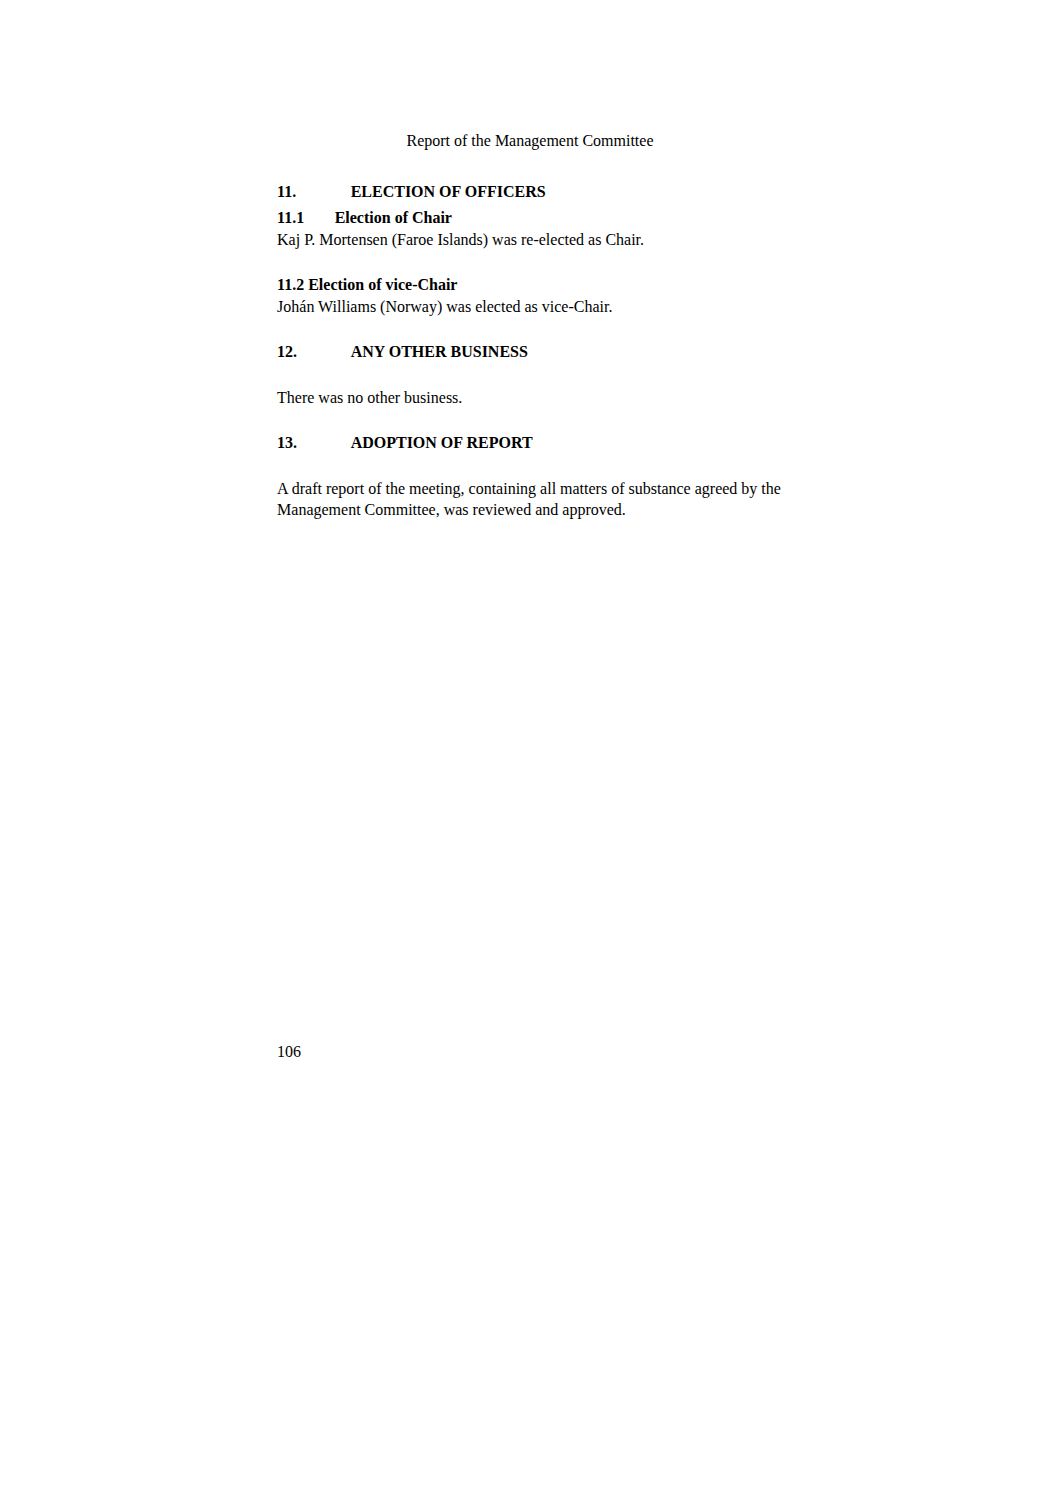Report of the Management Committee
11. ELECTION OF OFFICERS
11.1 Election of Chair
Kaj P. Mortensen (Faroe Islands) was re-elected as Chair.
11.2 Election of vice-Chair
Johán Williams (Norway) was elected as vice-Chair.
12. ANY OTHER BUSINESS
There was no other business.
13. ADOPTION OF REPORT
A draft report of the meeting, containing all matters of substance agreed by the Management Committee, was reviewed and approved.
106